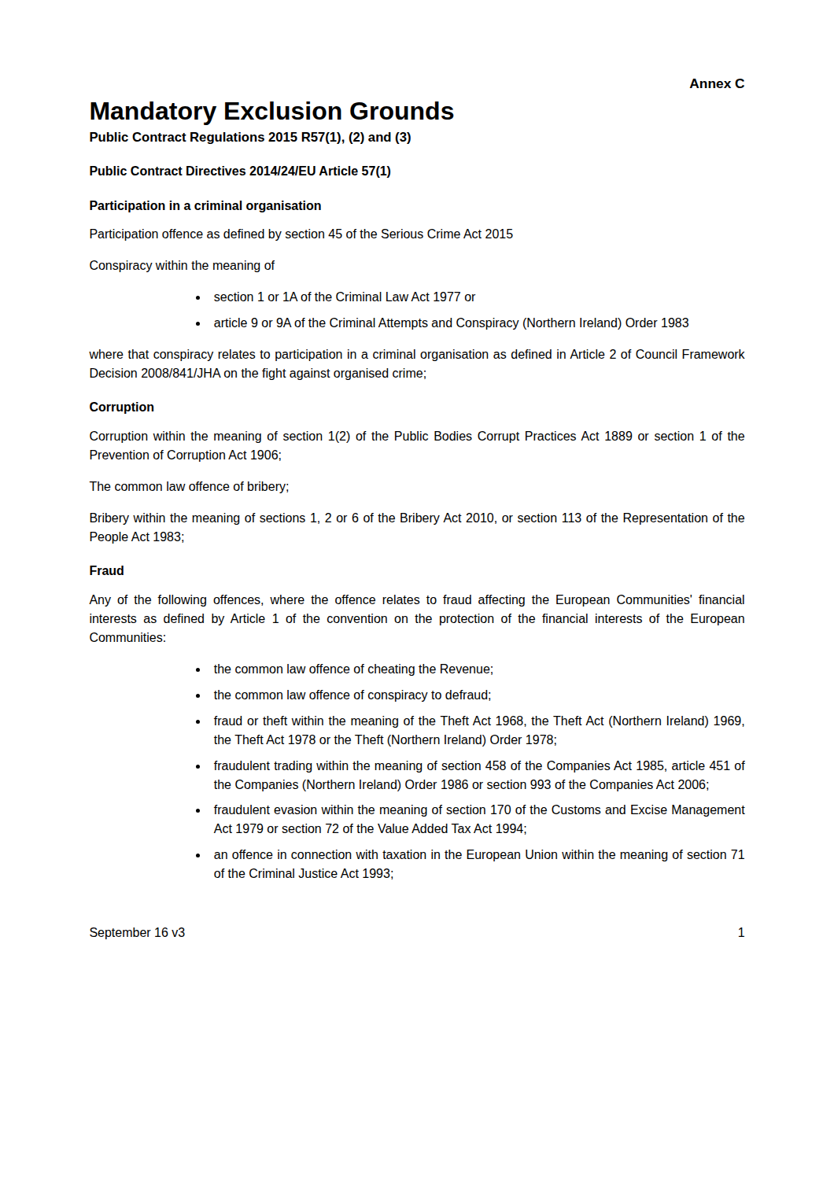Annex C
Mandatory Exclusion Grounds
Public Contract Regulations 2015 R57(1), (2) and (3)
Public Contract Directives 2014/24/EU Article 57(1)
Participation in a criminal organisation
Participation offence as defined by section 45 of the Serious Crime Act 2015
Conspiracy within the meaning of
section 1 or 1A of the Criminal Law Act 1977 or
article 9 or 9A of the Criminal Attempts and Conspiracy (Northern Ireland) Order 1983
where that conspiracy relates to participation in a criminal organisation as defined in Article 2 of Council Framework Decision 2008/841/JHA on the fight against organised crime;
Corruption
Corruption within the meaning of section 1(2) of the Public Bodies Corrupt Practices Act 1889 or section 1 of the Prevention of Corruption Act 1906;
The common law offence of bribery;
Bribery within the meaning of sections 1, 2 or 6 of the Bribery Act 2010, or section 113 of the Representation of the People Act 1983;
Fraud
Any of the following offences, where the offence relates to fraud affecting the European Communities' financial interests as defined by Article 1 of the convention on the protection of the financial interests of the European Communities:
the common law offence of cheating the Revenue;
the common law offence of conspiracy to defraud;
fraud or theft within the meaning of the Theft Act 1968, the Theft Act (Northern Ireland) 1969, the Theft Act 1978 or the Theft (Northern Ireland) Order 1978;
fraudulent trading within the meaning of section 458 of the Companies Act 1985, article 451 of the Companies (Northern Ireland) Order 1986 or section 993 of the Companies Act 2006;
fraudulent evasion within the meaning of section 170 of the Customs and Excise Management Act 1979 or section 72 of the Value Added Tax Act 1994;
an offence in connection with taxation in the European Union within the meaning of section 71 of the Criminal Justice Act 1993;
September 16 v3 1